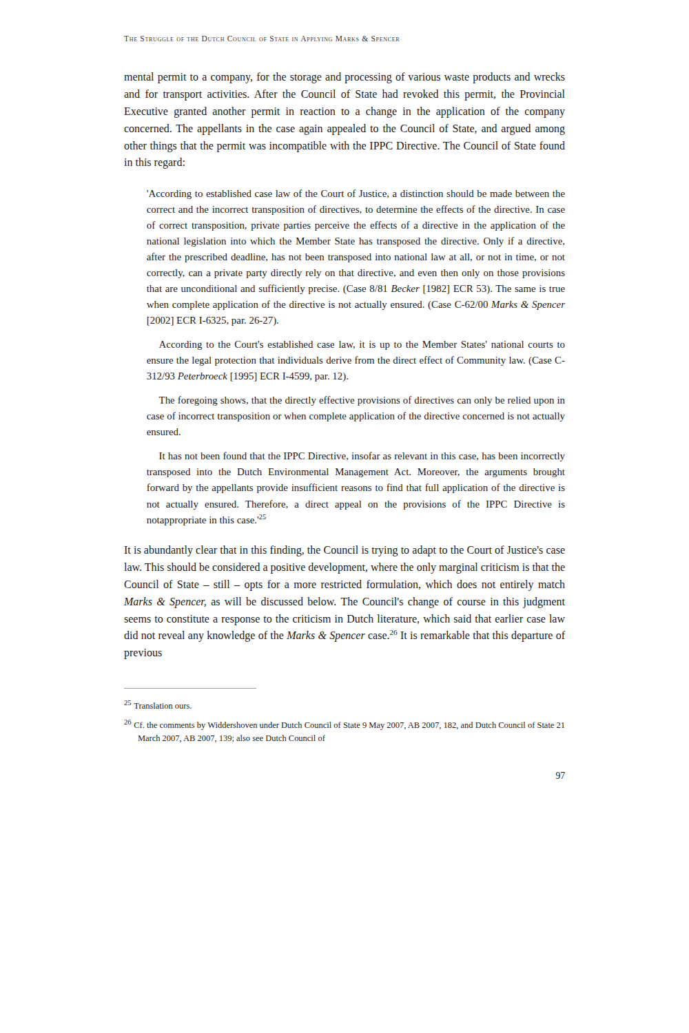The Struggle of the Dutch Council of State in Applying Marks & Spencer
mental permit to a company, for the storage and processing of various waste products and wrecks and for transport activities. After the Council of State had revoked this permit, the Provincial Executive granted another permit in reaction to a change in the application of the company concerned. The appellants in the case again appealed to the Council of State, and argued among other things that the permit was incompatible with the IPPC Directive. The Council of State found in this regard:
'According to established case law of the Court of Justice, a distinction should be made between the correct and the incorrect transposition of directives, to determine the effects of the directive. In case of correct transposition, private parties perceive the effects of a directive in the application of the national legislation into which the Member State has transposed the directive. Only if a directive, after the prescribed deadline, has not been transposed into national law at all, or not in time, or not correctly, can a private party directly rely on that directive, and even then only on those provisions that are unconditional and sufficiently precise. (Case 8/81 Becker [1982] ECR 53). The same is true when complete application of the directive is not actually ensured. (Case C-62/00 Marks & Spencer [2002] ECR I-6325, par. 26-27).
According to the Court's established case law, it is up to the Member States' national courts to ensure the legal protection that individuals derive from the direct effect of Community law. (Case C-312/93 Peterbroeck [1995] ECR I-4599, par. 12).
The foregoing shows, that the directly effective provisions of directives can only be relied upon in case of incorrect transposition or when complete application of the directive concerned is not actually ensured.
It has not been found that the IPPC Directive, insofar as relevant in this case, has been incorrectly transposed into the Dutch Environmental Management Act. Moreover, the arguments brought forward by the appellants provide insufficient reasons to find that full application of the directive is not actually ensured. Therefore, a direct appeal on the provisions of the IPPC Directive is notappropriate in this case.'25
It is abundantly clear that in this finding, the Council is trying to adapt to the Court of Justice's case law. This should be considered a positive development, where the only marginal criticism is that the Council of State – still – opts for a more restricted formulation, which does not entirely match Marks & Spencer, as will be discussed below. The Council's change of course in this judgment seems to constitute a response to the criticism in Dutch literature, which said that earlier case law did not reveal any knowledge of the Marks & Spencer case.26 It is remarkable that this departure of previous
25 Translation ours.
26 Cf. the comments by Widdershoven under Dutch Council of State 9 May 2007, AB 2007, 182, and Dutch Council of State 21 March 2007, AB 2007, 139; also see Dutch Council of
97